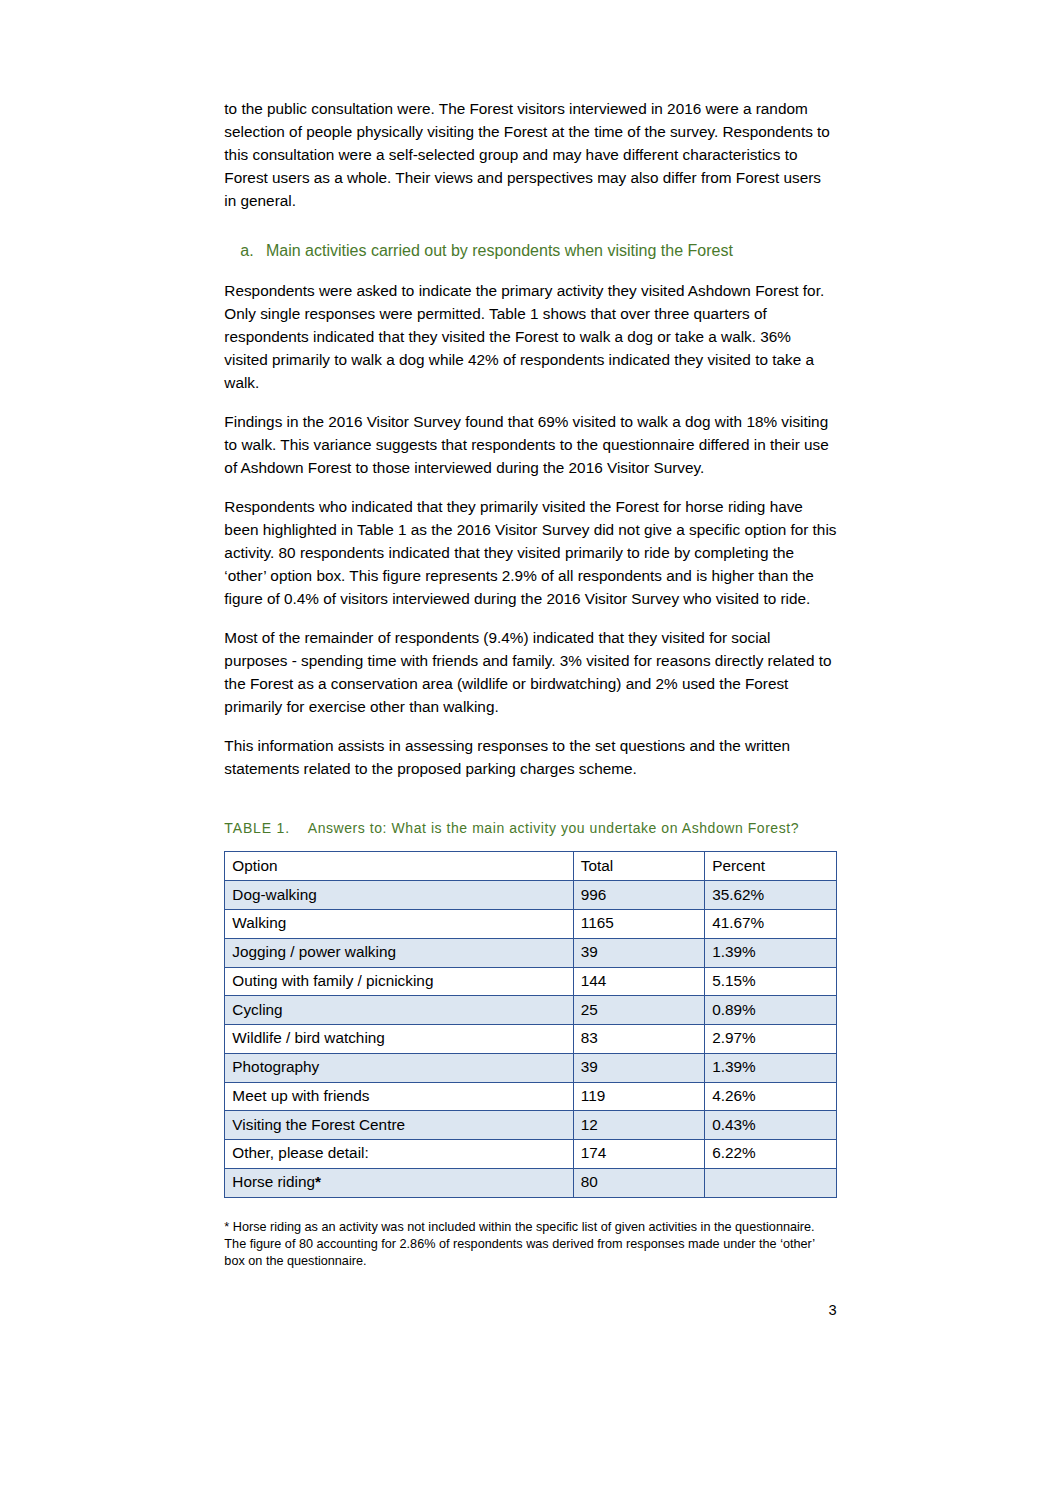to the public consultation were. The Forest visitors interviewed in 2016 were a random selection of people physically visiting the Forest at the time of the survey. Respondents to this consultation were a self-selected group and may have different characteristics to Forest users as a whole. Their views and perspectives may also differ from Forest users in general.
a. Main activities carried out by respondents when visiting the Forest
Respondents were asked to indicate the primary activity they visited Ashdown Forest for. Only single responses were permitted. Table 1 shows that over three quarters of respondents indicated that they visited the Forest to walk a dog or take a walk. 36% visited primarily to walk a dog while 42% of respondents indicated they visited to take a walk.
Findings in the 2016 Visitor Survey found that 69% visited to walk a dog with 18% visiting to walk. This variance suggests that respondents to the questionnaire differed in their use of Ashdown Forest to those interviewed during the 2016 Visitor Survey.
Respondents who indicated that they primarily visited the Forest for horse riding have been highlighted in Table 1 as the 2016 Visitor Survey did not give a specific option for this activity. 80 respondents indicated that they visited primarily to ride by completing the ‘other’ option box. This figure represents 2.9% of all respondents and is higher than the figure of 0.4% of visitors interviewed during the 2016 Visitor Survey who visited to ride.
Most of the remainder of respondents (9.4%) indicated that they visited for social purposes - spending time with friends and family. 3% visited for reasons directly related to the Forest as a conservation area (wildlife or birdwatching) and 2% used the Forest primarily for exercise other than walking.
This information assists in assessing responses to the set questions and the written statements related to the proposed parking charges scheme.
TABLE 1. Answers to: What is the main activity you undertake on Ashdown Forest?
| Option | Total | Percent |
| --- | --- | --- |
| Dog-walking | 996 | 35.62% |
| Walking | 1165 | 41.67% |
| Jogging / power walking | 39 | 1.39% |
| Outing with family / picnicking | 144 | 5.15% |
| Cycling | 25 | 0.89% |
| Wildlife / bird watching | 83 | 2.97% |
| Photography | 39 | 1.39% |
| Meet up with friends | 119 | 4.26% |
| Visiting the Forest Centre | 12 | 0.43% |
| Other, please detail: | 174 | 6.22% |
| Horse riding * | 80 | |
* Horse riding as an activity was not included within the specific list of given activities in the questionnaire. The figure of 80 accounting for 2.86% of respondents was derived from responses made under the ‘other’ box on the questionnaire.
3